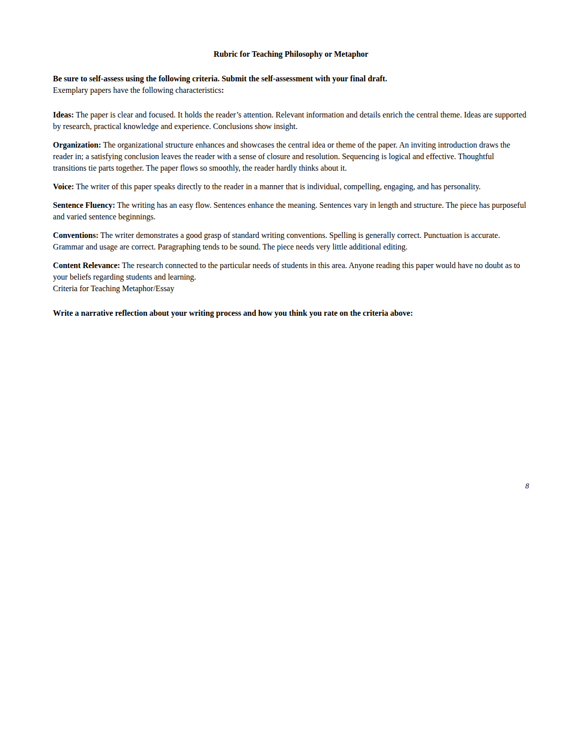Rubric for Teaching Philosophy or Metaphor
Be sure to self-assess using the following criteria. Submit the self-assessment with your final draft.
Exemplary papers have the following characteristics:
Ideas: The paper is clear and focused. It holds the reader’s attention. Relevant information and details enrich the central theme. Ideas are supported by research, practical knowledge and experience. Conclusions show insight.
Organization: The organizational structure enhances and showcases the central idea or theme of the paper. An inviting introduction draws the reader in; a satisfying conclusion leaves the reader with a sense of closure and resolution. Sequencing is logical and effective. Thoughtful transitions tie parts together. The paper flows so smoothly, the reader hardly thinks about it.
Voice: The writer of this paper speaks directly to the reader in a manner that is individual, compelling, engaging, and has personality.
Sentence Fluency: The writing has an easy flow. Sentences enhance the meaning. Sentences vary in length and structure. The piece has purposeful and varied sentence beginnings.
Conventions: The writer demonstrates a good grasp of standard writing conventions. Spelling is generally correct. Punctuation is accurate. Grammar and usage are correct. Paragraphing tends to be sound. The piece needs very little additional editing.
Content Relevance: The research connected to the particular needs of students in this area. Anyone reading this paper would have no doubt as to your beliefs regarding students and learning.
Criteria for Teaching Metaphor/Essay
Write a narrative reflection about your writing process and how you think you rate on the criteria above:
8